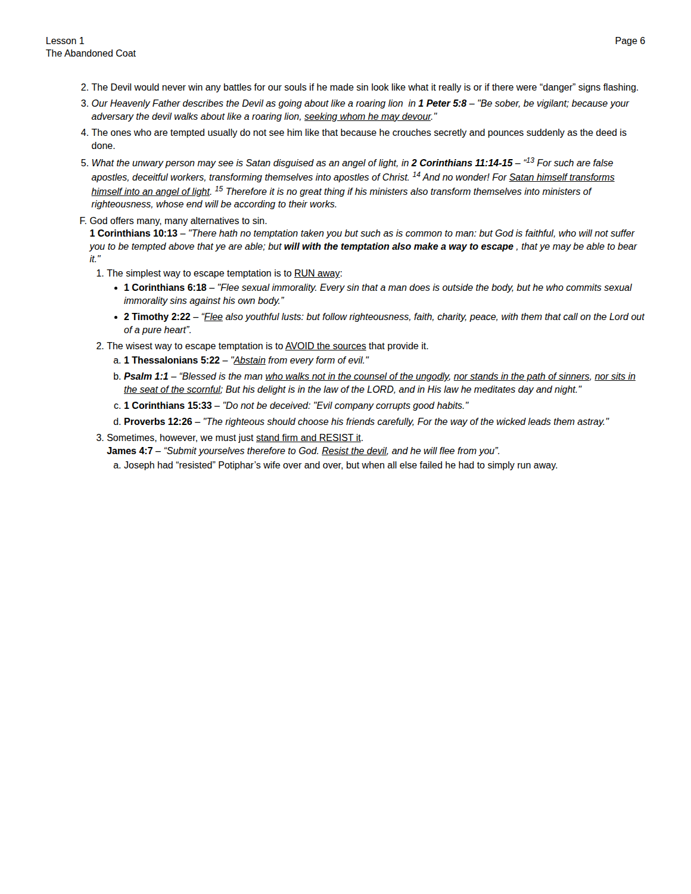Lesson 1
The Abandoned Coat
Page 6
The Devil would never win any battles for our souls if he made sin look like what it really is or if there were “danger” signs flashing.
Our Heavenly Father describes the Devil as going about like a roaring lion in 1 Peter 5:8 – "Be sober, be vigilant; because your adversary the devil walks about like a roaring lion, seeking whom he may devour."
The ones who are tempted usually do not see him like that because he crouches secretly and pounces suddenly as the deed is done.
What the unwary person may see is Satan disguised as an angel of light, in 2 Corinthians 11:14-15 – “13 For such are false apostles, deceitful workers, transforming themselves into apostles of Christ. 14 And no wonder! For Satan himself transforms himself into an angel of light. 15 Therefore it is no great thing if his ministers also transform themselves into ministers of righteousness, whose end will be according to their works.
God offers many, many alternatives to sin.
1 Corinthians 10:13 – "There hath no temptation taken you but such as is common to man: but God is faithful, who will not suffer you to be tempted above that ye are able; but will with the temptation also make a way to escape , that ye may be able to bear it."
The simplest way to escape temptation is to RUN away:
1 Corinthians 6:18 – "Flee sexual immorality. Every sin that a man does is outside the body, but he who commits sexual immorality sins against his own body.”
2 Timothy 2:22 – “Flee also youthful lusts: but follow righteousness, faith, charity, peace, with them that call on the Lord out of a pure heart”.
The wisest way to escape temptation is to AVOID the sources that provide it.
1 Thessalonians 5:22 – "Abstain from every form of evil."
Psalm 1:1 – “Blessed is the man who walks not in the counsel of the ungodly, nor stands in the path of sinners, nor sits in the seat of the scornful; But his delight is in the law of the LORD, and in His law he meditates day and night."
1 Corinthians 15:33 – "Do not be deceived: "Evil company corrupts good habits."
Proverbs 12:26 – "The righteous should choose his friends carefully, For the way of the wicked leads them astray."
Sometimes, however, we must just stand firm and RESIST it.
James 4:7 – “Submit yourselves therefore to God. Resist the devil, and he will flee from you”.
Joseph had “resisted” Potiphar’s wife over and over, but when all else failed he had to simply run away.